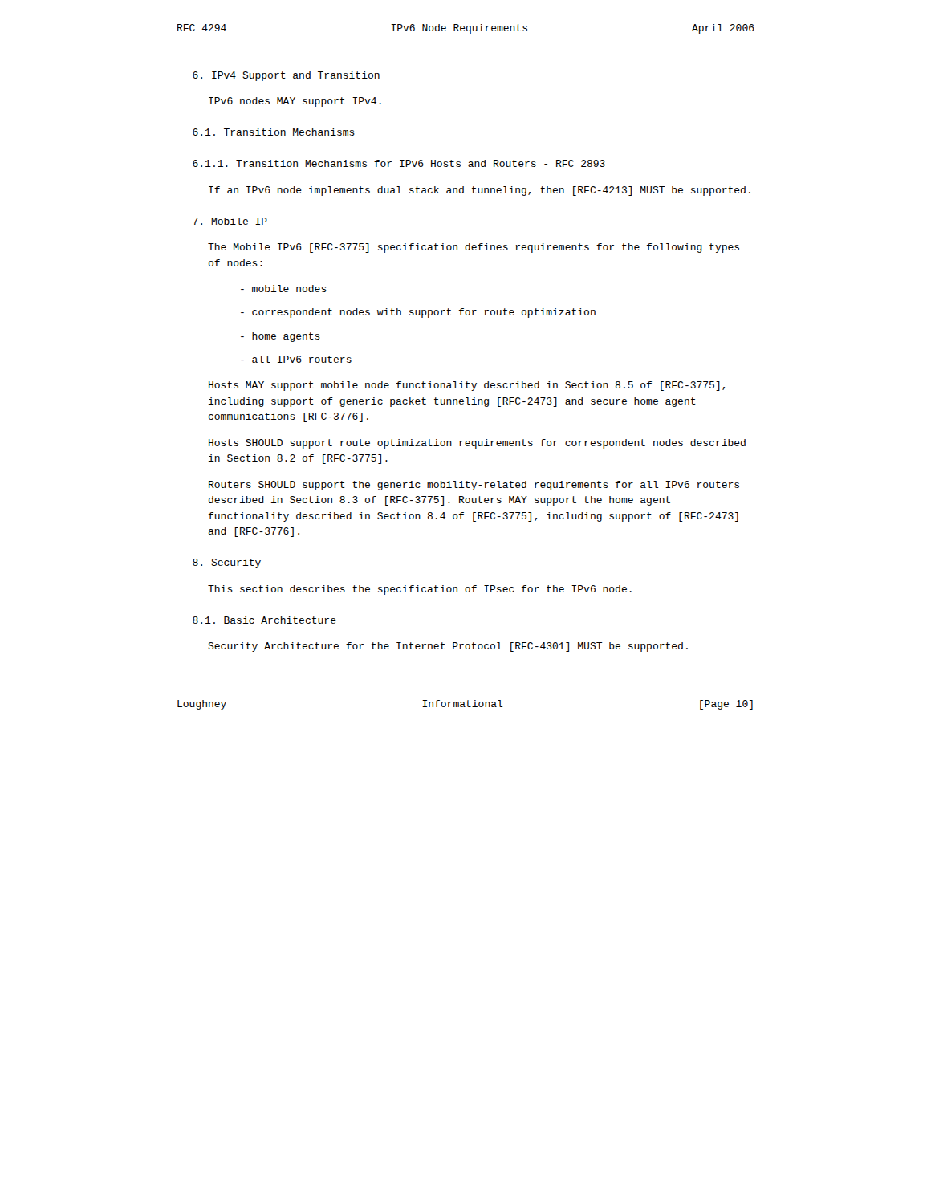RFC 4294 IPv6 Node Requirements April 2006
6. IPv4 Support and Transition
IPv6 nodes MAY support IPv4.
6.1. Transition Mechanisms
6.1.1. Transition Mechanisms for IPv6 Hosts and Routers - RFC 2893
If an IPv6 node implements dual stack and tunneling, then [RFC-4213] MUST be supported.
7. Mobile IP
The Mobile IPv6 [RFC-3775] specification defines requirements for the following types of nodes:
mobile nodes
correspondent nodes with support for route optimization
home agents
all IPv6 routers
Hosts MAY support mobile node functionality described in Section 8.5 of [RFC-3775], including support of generic packet tunneling [RFC-2473] and secure home agent communications [RFC-3776].
Hosts SHOULD support route optimization requirements for correspondent nodes described in Section 8.2 of [RFC-3775].
Routers SHOULD support the generic mobility-related requirements for all IPv6 routers described in Section 8.3 of [RFC-3775]. Routers MAY support the home agent functionality described in Section 8.4 of [RFC-3775], including support of [RFC-2473] and [RFC-3776].
8. Security
This section describes the specification of IPsec for the IPv6 node.
8.1. Basic Architecture
Security Architecture for the Internet Protocol [RFC-4301] MUST be supported.
Loughney Informational [Page 10]